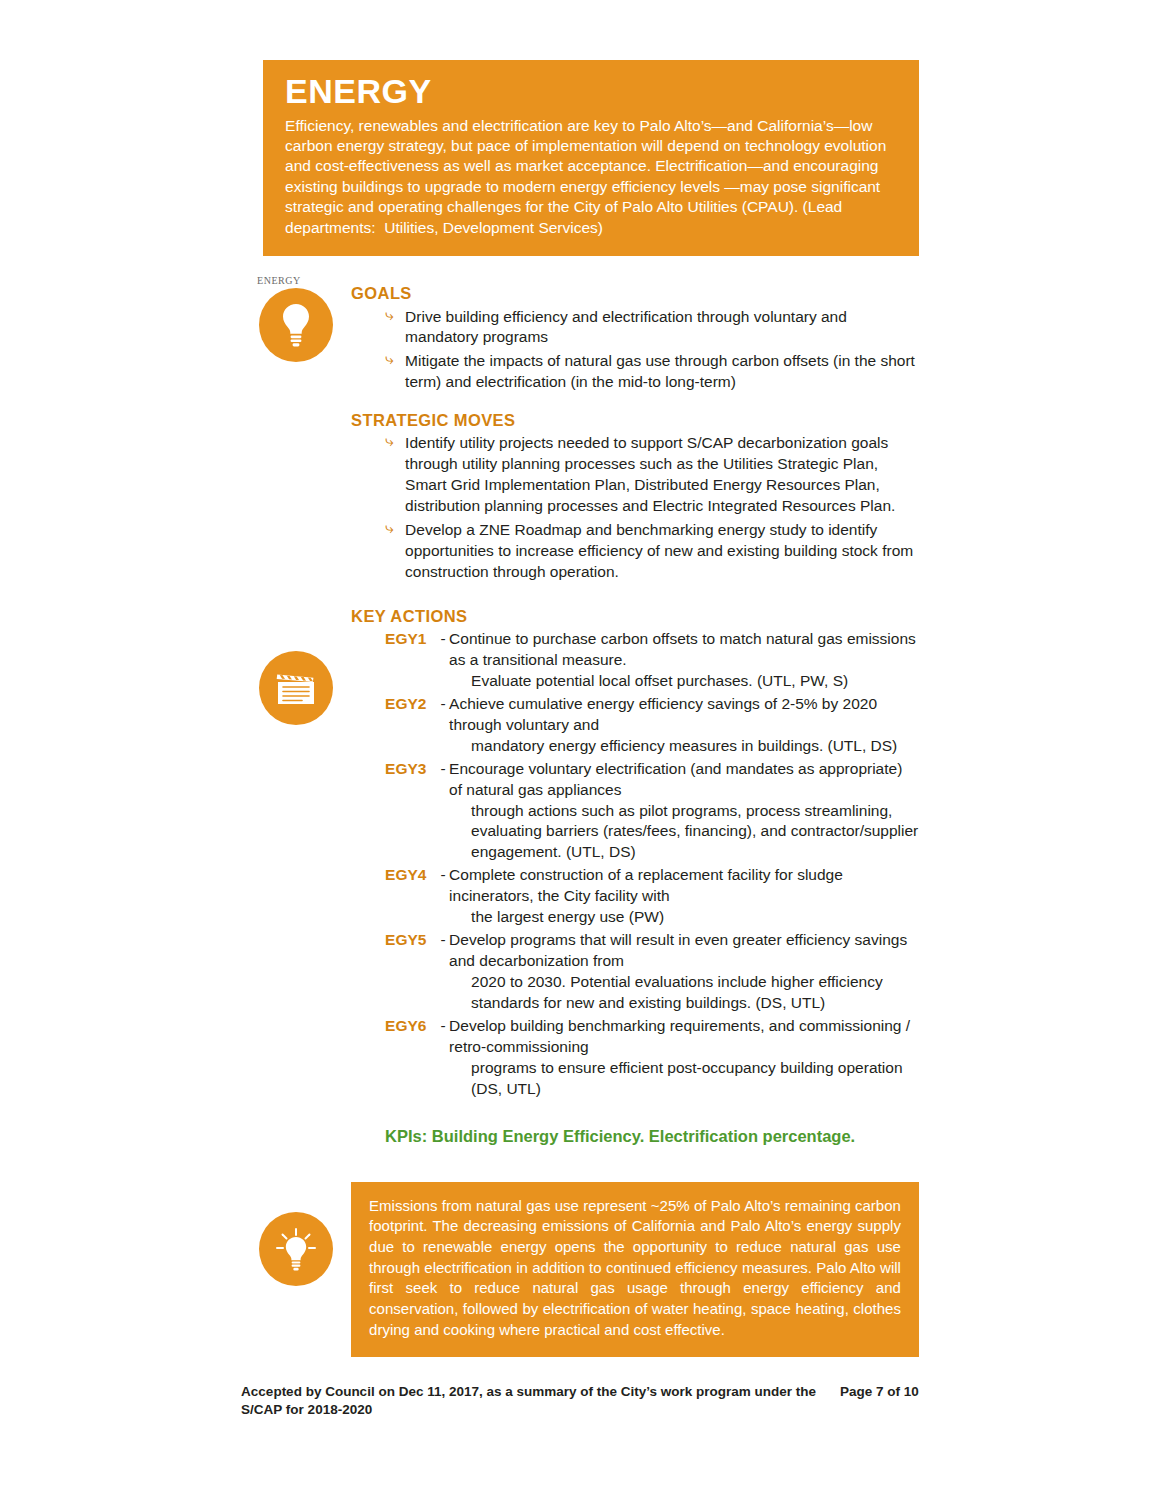ENERGY
Efficiency, renewables and electrification are key to Palo Alto’s—and California’s—low carbon energy strategy, but pace of implementation will depend on technology evolution and cost-effectiveness as well as market acceptance. Electrification—and encouraging existing buildings to upgrade to modern energy efficiency levels —may pose significant strategic and operating challenges for the City of Palo Alto Utilities (CPAU). (Lead departments: Utilities, Development Services)
ENERGY
GOALS
Drive building efficiency and electrification through voluntary and mandatory programs
Mitigate the impacts of natural gas use through carbon offsets (in the short term) and electrification (in the mid-to long-term)
STRATEGIC MOVES
Identify utility projects needed to support S/CAP decarbonization goals through utility planning processes such as the Utilities Strategic Plan, Smart Grid Implementation Plan, Distributed Energy Resources Plan, distribution planning processes and Electric Integrated Resources Plan.
Develop a ZNE Roadmap and benchmarking energy study to identify opportunities to increase efficiency of new and existing building stock from construction through operation.
KEY ACTIONS
EGY1- Continue to purchase carbon offsets to match natural gas emissions as a transitional measure. Evaluate potential local offset purchases. (UTL, PW, S)
EGY2- Achieve cumulative energy efficiency savings of 2-5% by 2020 through voluntary and mandatory energy efficiency measures in buildings. (UTL, DS)
EGY3- Encourage voluntary electrification (and mandates as appropriate) of natural gas appliances through actions such as pilot programs, process streamlining, evaluating barriers (rates/fees, financing), and contractor/supplier engagement. (UTL, DS)
EGY4- Complete construction of a replacement facility for sludge incinerators, the City facility with the largest energy use (PW)
EGY5- Develop programs that will result in even greater efficiency savings and decarbonization from 2020 to 2030. Potential evaluations include higher efficiency standards for new and existing buildings. (DS, UTL)
EGY6- Develop building benchmarking requirements, and commissioning / retro-commissioning programs to ensure efficient post-occupancy building operation (DS, UTL)
KPIs: Building Energy Efficiency. Electrification percentage.
Emissions from natural gas use represent ~25% of Palo Alto’s remaining carbon footprint. The decreasing emissions of California and Palo Alto’s energy supply due to renewable energy opens the opportunity to reduce natural gas use through electrification in addition to continued efficiency measures. Palo Alto will first seek to reduce natural gas usage through energy efficiency and conservation, followed by electrification of water heating, space heating, clothes drying and cooking where practical and cost effective.
Accepted by Council on Dec 11, 2017, as a summary of the City’s work program under the S/CAP for 2018-2020 Page 7 of 10